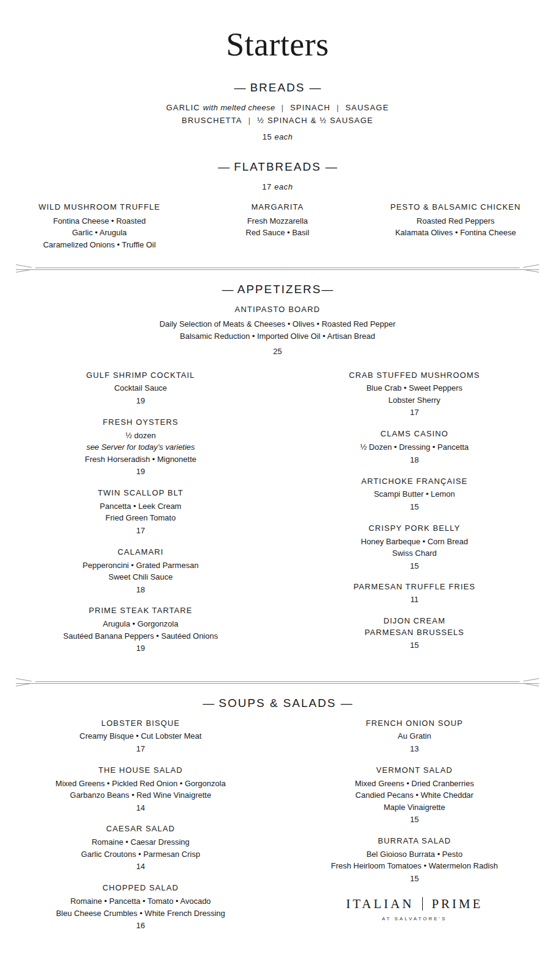Starters
— Breads —
GARLIC with melted cheese|SPINACH|SAUSAGE
BRUSCHETTA|½ SPINACH & ½ SAUSAGE
15 each
— Flatbreads —
17 each
WILD MUSHROOM TRUFFLE
Fontina Cheese • Roasted
Garlic • Arugula
Caramelized Onions • Truffle Oil
MARGARITA
Fresh Mozzarella
Red Sauce • Basil
PESTO & BALSAMIC CHICKEN
Roasted Red Peppers
Kalamata Olives • Fontina Cheese
— Appetizers—
ANTIPASTO BOARD
Daily Selection of Meats & Cheeses • Olives • Roasted Red Pepper
Balsamic Reduction • Imported Olive Oil • Artisan Bread
25
GULF SHRIMP COCKTAIL
Cocktail Sauce
19
FRESH OYSTERS
½ dozen
see Server for today’s varieties
Fresh Horseradish • Mignonette
19
TWIN SCALLOP BLT
Pancetta • Leek Cream
Fried Green Tomato
17
CALAMARI
Pepperoncini • Grated Parmesan
Sweet Chili Sauce
18
PRIME STEAK TARTARE
Arugula • Gorgonzola
Sautéed Banana Peppers • Sautéed Onions
19
CRAB STUFFED MUSHROOMS
Blue Crab • Sweet Peppers
Lobster Sherry
17
CLAMS CASINO
½ Dozen • Dressing • Pancetta
18
ARTICHOKE FRANÇAISE
Scampi Butter • Lemon
15
CRISPY PORK BELLY
Honey Barbeque • Corn Bread
Swiss Chard
15
PARMESAN TRUFFLE FRIES
11
DIJON CREAM
PARMESAN BRUSSELS
15
— Soups & Salads —
LOBSTER BISQUE
Creamy Bisque • Cut Lobster Meat
17
THE HOUSE SALAD
Mixed Greens • Pickled Red Onion • Gorgonzola
Garbanzo Beans • Red Wine Vinaigrette
14
CAESAR SALAD
Romaine • Caesar Dressing
Garlic Croutons • Parmesan Crisp
14
CHOPPED SALAD
Romaine • Pancetta • Tomato • Avocado
Bleu Cheese Crumbles • White French Dressing
16
FRENCH ONION SOUP
Au Gratin
13
VERMONT SALAD
Mixed Greens • Dried Cranberries
Candied Pecans • White Cheddar
Maple Vinaigrette
15
BURRATA SALAD
Bel Gioioso Burrata • Pesto
Fresh Heirloom Tomatoes • Watermelon Radish
15
ITALIAN PRIME
AT SALVATORE’S